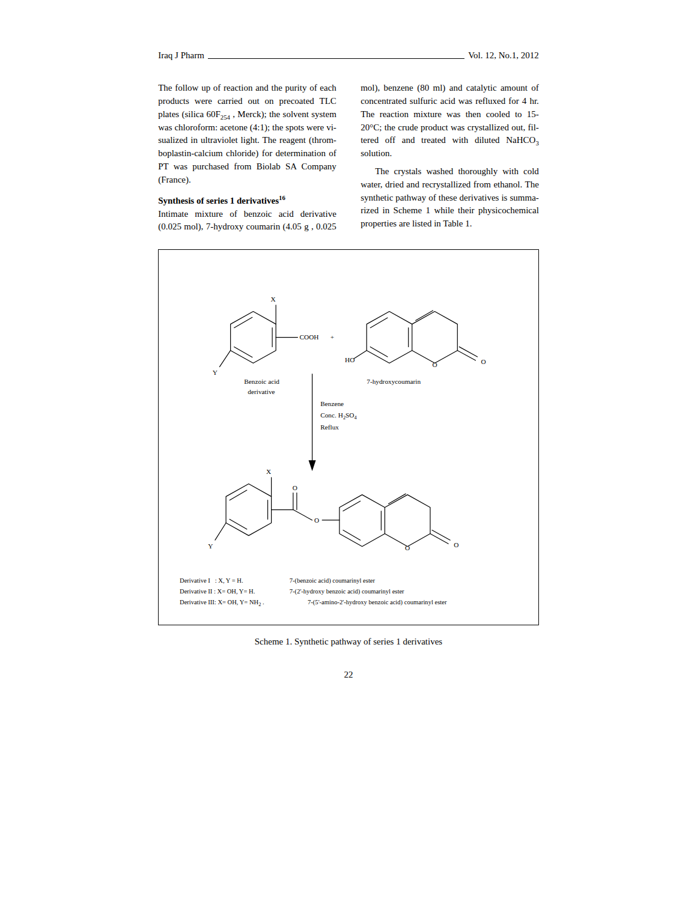Iraq J Pharm Vol. 12, No.1, 2012
The follow up of reaction and the purity of each products were carried out on precoated TLC plates (silica 60F254 , Merck); the solvent system was chloroform: acetone (4:1); the spots were visualized in ultraviolet light. The reagent (thromboplastin-calcium chloride) for determination of PT was purchased from Biolab SA Company (France).
Synthesis of series 1 derivatives16
Intimate mixture of benzoic acid derivative (0.025 mol), 7-hydroxy coumarin (4.05 g , 0.025 mol), benzene (80 ml) and catalytic amount of concentrated sulfuric acid was refluxed for 4 hr. The reaction mixture was then cooled to 15-20°C; the crude product was crystallized out, filtered off and treated with diluted NaHCO3 solution.
The crystals washed thoroughly with cold water, dried and recrystallized from ethanol. The synthetic pathway of these derivatives is summarized in Scheme 1 while their physicochemical properties are listed in Table 1.
X Y COOH + Benzoic acid derivative HO O O 7-hydroxycoumarin Benzene Conc. H2SO4 Reflux X Y O O O O Derivative I : X, Y = H. 7-(benzoic acid) coumarinyl ester Derivative II : X= OH, Y= H. 7-(2'-hydroxy benzoic acid) coumarinyl ester Derivative III: X= OH, Y= NH2 . 7-(5'-amino-2'-hydroxy benzoic acid) coumarinyl ester
Scheme 1. Synthetic pathway of series 1 derivatives
22